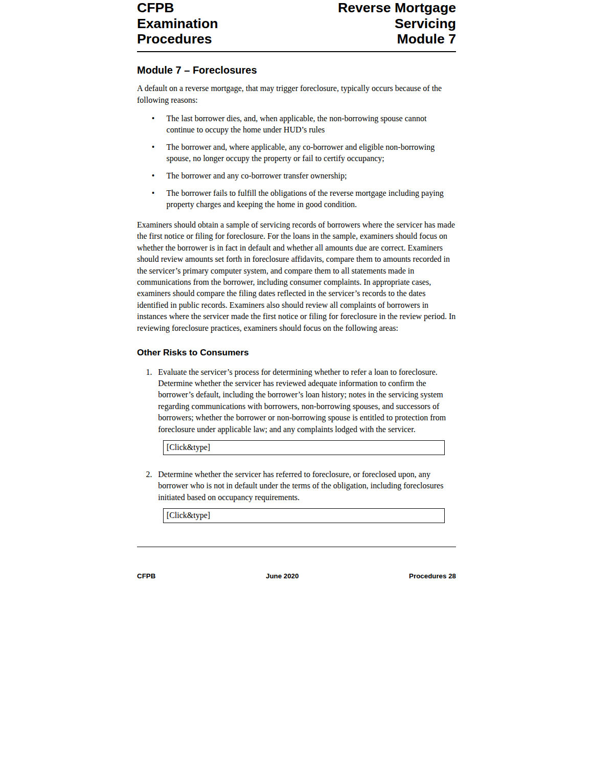CFPB
Examination Procedures
Reverse Mortgage Servicing
Module 7
Module 7 – Foreclosures
A default on a reverse mortgage, that may trigger foreclosure, typically occurs because of the following reasons:
The last borrower dies, and, when applicable, the non-borrowing spouse cannot continue to occupy the home under HUD’s rules
The borrower and, where applicable, any co-borrower and eligible non-borrowing spouse, no longer occupy the property or fail to certify occupancy;
The borrower and any co-borrower transfer ownership;
The borrower fails to fulfill the obligations of the reverse mortgage including paying property charges and keeping the home in good condition.
Examiners should obtain a sample of servicing records of borrowers where the servicer has made the first notice or filing for foreclosure. For the loans in the sample, examiners should focus on whether the borrower is in fact in default and whether all amounts due are correct. Examiners should review amounts set forth in foreclosure affidavits, compare them to amounts recorded in the servicer’s primary computer system, and compare them to all statements made in communications from the borrower, including consumer complaints. In appropriate cases, examiners should compare the filing dates reflected in the servicer’s records to the dates identified in public records. Examiners also should review all complaints of borrowers in instances where the servicer made the first notice or filing for foreclosure in the review period. In reviewing foreclosure practices, examiners should focus on the following areas:
Other Risks to Consumers
Evaluate the servicer’s process for determining whether to refer a loan to foreclosure. Determine whether the servicer has reviewed adequate information to confirm the borrower’s default, including the borrower’s loan history; notes in the servicing system regarding communications with borrowers, non-borrowing spouses, and successors of borrowers; whether the borrower or non-borrowing spouse is entitled to protection from foreclosure under applicable law; and any complaints lodged with the servicer.
[Click&type]
Determine whether the servicer has referred to foreclosure, or foreclosed upon, any borrower who is not in default under the terms of the obligation, including foreclosures initiated based on occupancy requirements.
[Click&type]
CFPB
June 2020
Procedures 28